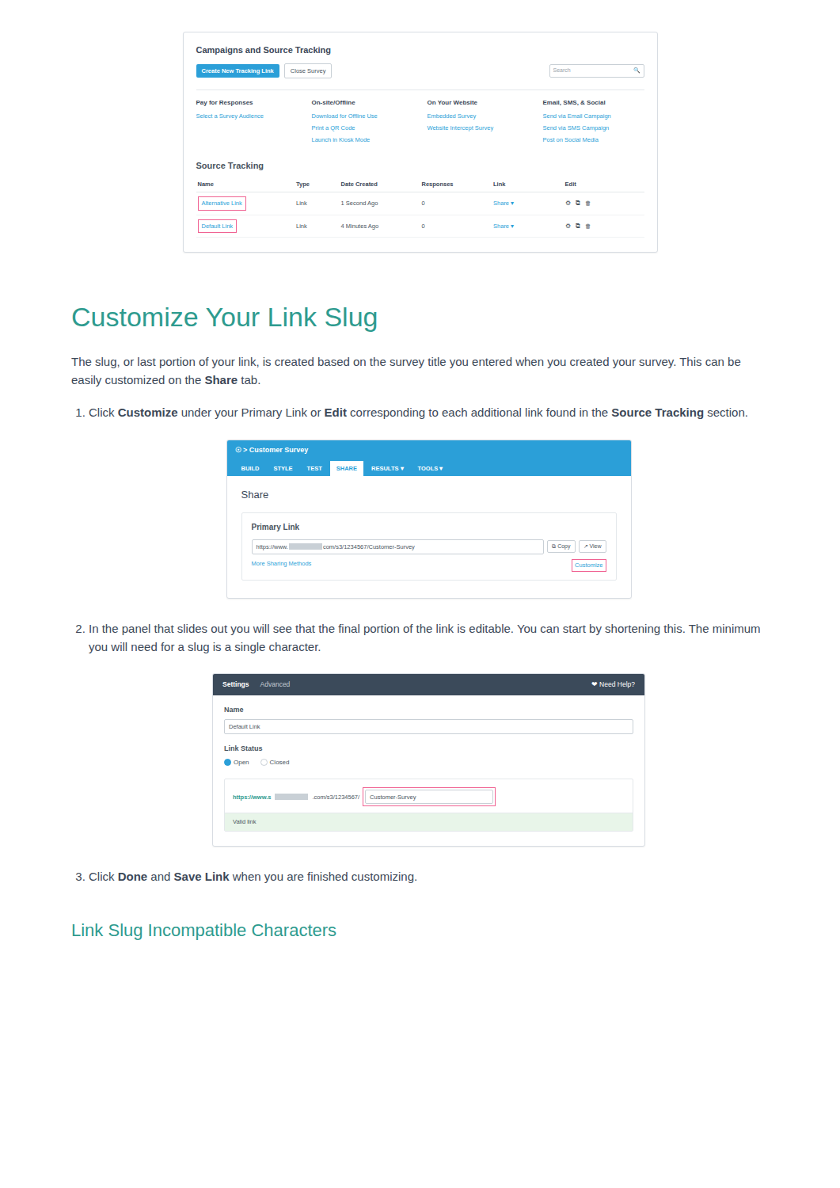Campaigns and Source Tracking
Create New Tracking Link Close Survey
Search🔍
Pay for Responses
Select a Survey Audience
On-site/Offline
Download for Offline Use Print a QR Code Launch in Kiosk Mode
On Your Website
Embedded Survey Website Intercept Survey
Email, SMS, & Social
Send via Email Campaign Send via SMS Campaign Post on Social Media
Source Tracking
| Name | Type | Date Created | Responses | Link | Edit |
| --- | --- | --- | --- | --- | --- |
| Alternative Link | Link | 1 Second Ago | 0 | Share ▾ | ⚙ ⧉ 🗑 |
| Default Link | Link | 4 Minutes Ago | 0 | Share ▾ | ⚙ ⧉ 🗑 |
Customize Your Link Slug
The slug, or last portion of your link, is created based on the survey title you entered when you created your survey. This can be easily customized on the Share tab.
Click Customize under your Primary Link or Edit corresponding to each additional link found in the Source Tracking section.
☉ > Customer Survey
BUILD STYLE TEST SHARE RESULTS ▾ TOOLS ▾
Share
Primary Link
https://www. com/s3/1234567/Customer-Survey
⧉ Copy ↗ View
More Sharing Methods Customize
In the panel that slides out you will see that the final portion of the link is editable. You can start by shortening this. The minimum you will need for a slug is a single character.
Settings Advanced ❤ Need Help?
Name
Default Link
Link Status
Open Closed
https://www.s .com/s3/1234567/ Customer-Survey
Valid link
Click Done and Save Link when you are finished customizing.
Link Slug Incompatible Characters